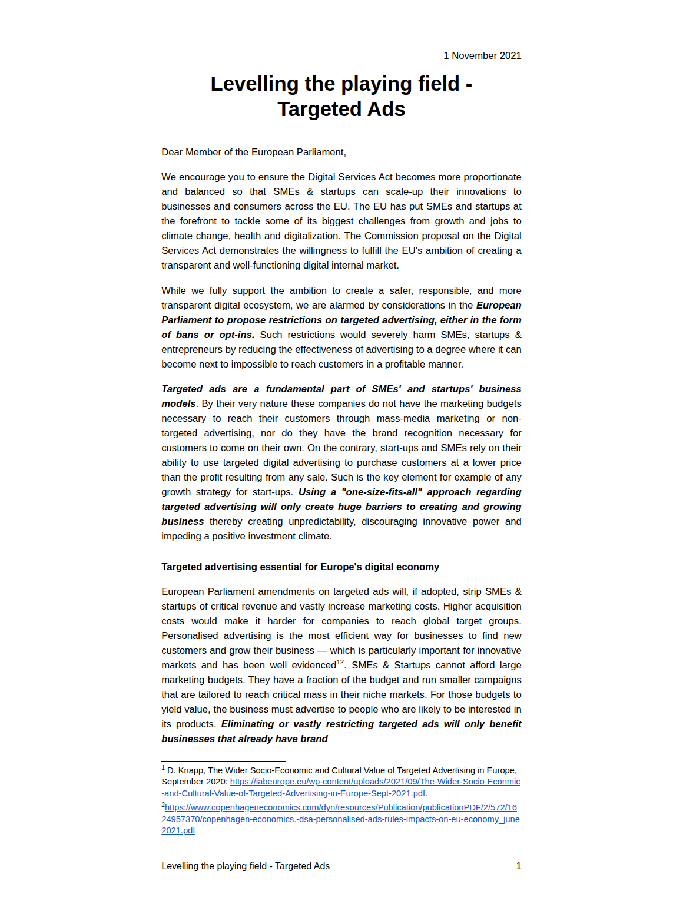1 November 2021
Levelling the playing field -Targeted Ads
Dear Member of the European Parliament,
We encourage you to ensure the Digital Services Act becomes more proportionate and balanced so that SMEs & startups can scale-up their innovations to businesses and consumers across the EU. The EU has put SMEs and startups at the forefront to tackle some of its biggest challenges from growth and jobs to climate change, health and digitalization. The Commission proposal on the Digital Services Act demonstrates the willingness to fulfill the EU's ambition of creating a transparent and well-functioning digital internal market.
While we fully support the ambition to create a safer, responsible, and more transparent digital ecosystem, we are alarmed by considerations in the European Parliament to propose restrictions on targeted advertising, either in the form of bans or opt-ins. Such restrictions would severely harm SMEs, startups & entrepreneurs by reducing the effectiveness of advertising to a degree where it can become next to impossible to reach customers in a profitable manner.
Targeted ads are a fundamental part of SMEs' and startups' business models. By their very nature these companies do not have the marketing budgets necessary to reach their customers through mass-media marketing or non-targeted advertising, nor do they have the brand recognition necessary for customers to come on their own. On the contrary, start-ups and SMEs rely on their ability to use targeted digital advertising to purchase customers at a lower price than the profit resulting from any sale. Such is the key element for example of any growth strategy for start-ups. Using a "one-size-fits-all" approach regarding targeted advertising will only create huge barriers to creating and growing business thereby creating unpredictability, discouraging innovative power and impeding a positive investment climate.
Targeted advertising essential for Europe's digital economy
European Parliament amendments on targeted ads will, if adopted, strip SMEs & startups of critical revenue and vastly increase marketing costs. Higher acquisition costs would make it harder for companies to reach global target groups. Personalised advertising is the most efficient way for businesses to find new customers and grow their business — which is particularly important for innovative markets and has been well evidenced12. SMEs & Startups cannot afford large marketing budgets. They have a fraction of the budget and run smaller campaigns that are tailored to reach critical mass in their niche markets. For those budgets to yield value, the business must advertise to people who are likely to be interested in its products. Eliminating or vastly restricting targeted ads will only benefit businesses that already have brand
1 D. Knapp, The Wider Socio-Economic and Cultural Value of Targeted Advertising in Europe, September 2020: https://iabeurope.eu/wp-content/uploads/2021/09/The-Wider-Socio-Econmic-and-Cultural-Value-of-Targeted-Advertising-in-Europe-Sept-2021.pdf.
2https://www.copenhageneconomics.com/dyn/resources/Publication/publicationPDF/2/572/1624957370/copenhagen-economics.-dsa-personalised-ads-rules-impacts-on-eu-economy_june2021.pdf
Levelling the playing field - Targeted Ads 1